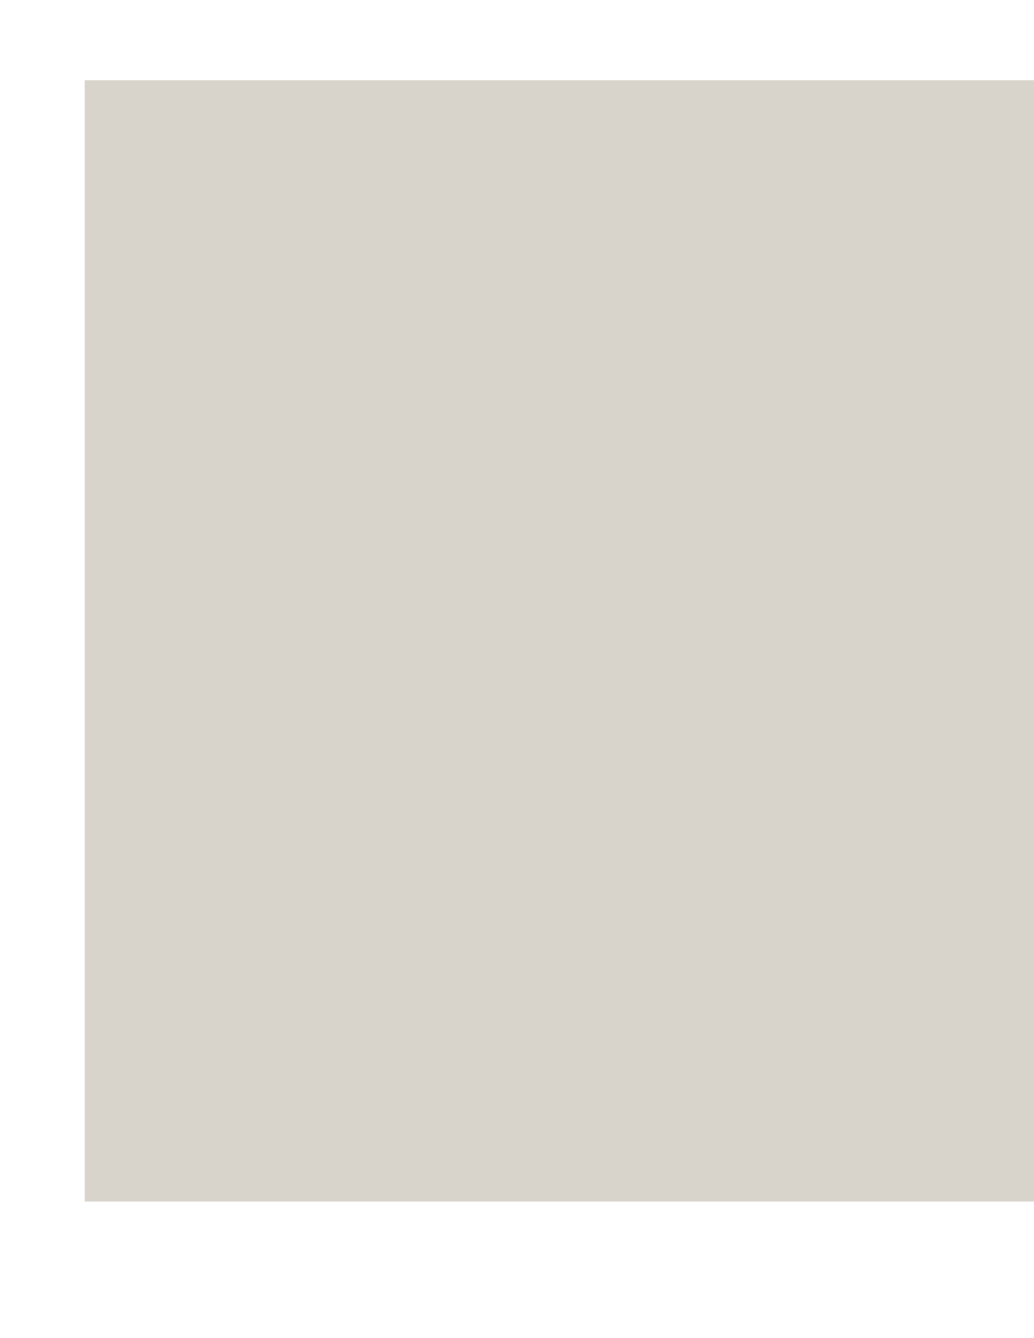Fresh ginger and lemon juice shots arranged with whole ginger root and a halved lemon.